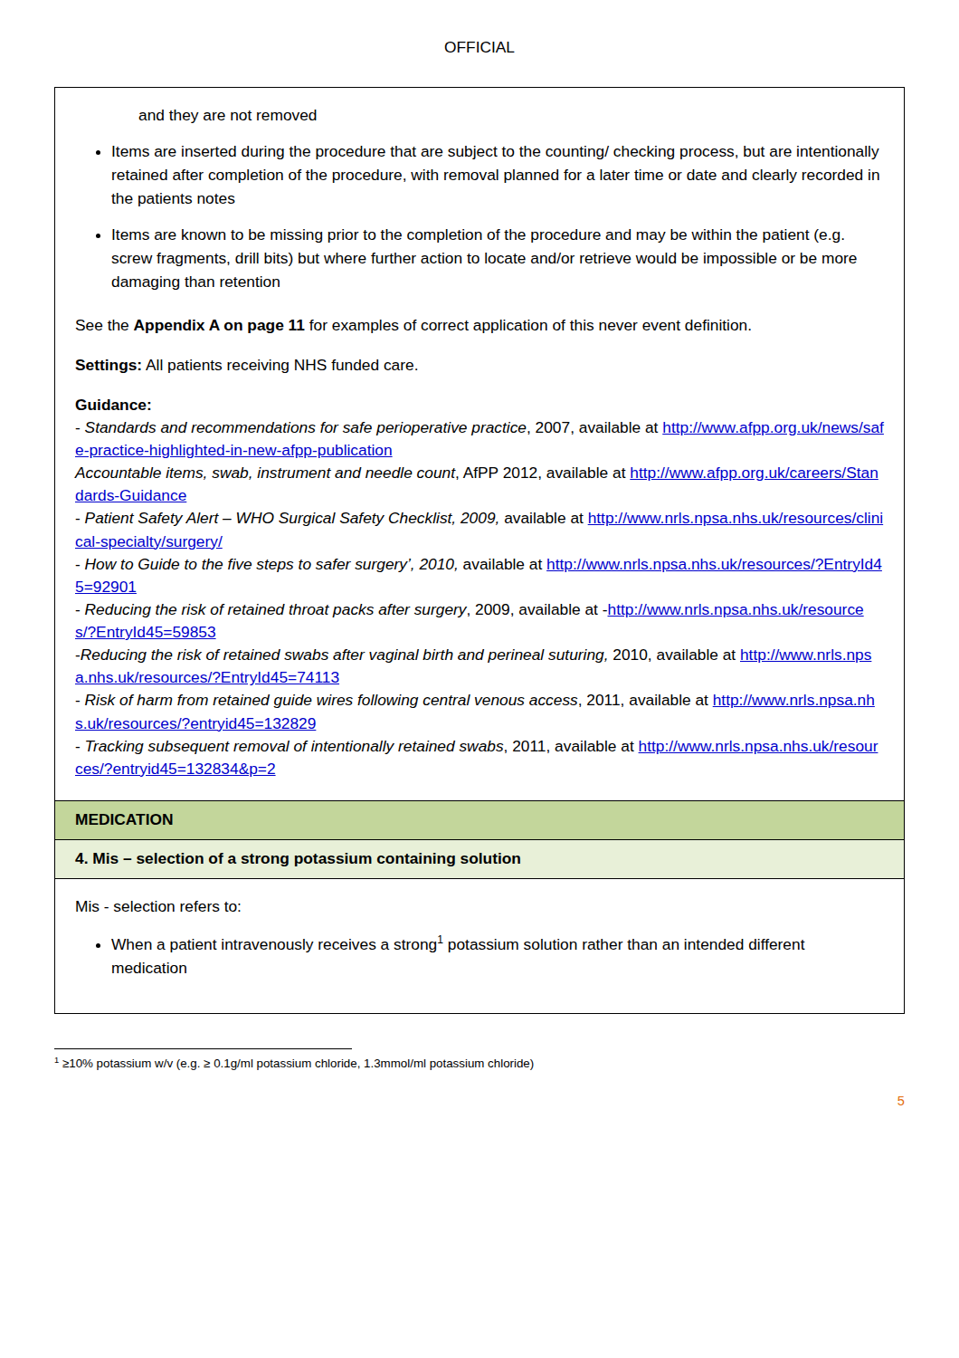OFFICIAL
and they are not removed
Items are inserted during the procedure that are subject to the counting/ checking process, but are intentionally retained after completion of the procedure, with removal planned for a later time or date and clearly recorded in the patients notes
Items are known to be missing prior to the completion of the procedure and may be within the patient (e.g. screw fragments, drill bits) but where further action to locate and/or retrieve would be impossible or be more damaging than retention
See the Appendix A on page 11 for examples of correct application of this never event definition.
Settings: All patients receiving NHS funded care.
Guidance:
- Standards and recommendations for safe perioperative practice, 2007, available at http://www.afpp.org.uk/news/safe-practice-highlighted-in-new-afpp-publication
Accountable items, swab, instrument and needle count, AfPP 2012, available at http://www.afpp.org.uk/careers/Standards-Guidance
- Patient Safety Alert – WHO Surgical Safety Checklist, 2009, available at http://www.nrls.npsa.nhs.uk/resources/clinical-specialty/surgery/
- How to Guide to the five steps to safer surgery’, 2010, available at http://www.nrls.npsa.nhs.uk/resources/?EntryId45=92901
- Reducing the risk of retained throat packs after surgery, 2009, available at -http://www.nrls.npsa.nhs.uk/resources/?EntryId45=59853
-Reducing the risk of retained swabs after vaginal birth and perineal suturing, 2010, available at http://www.nrls.npsa.nhs.uk/resources/?EntryId45=74113
- Risk of harm from retained guide wires following central venous access, 2011, available at http://www.nrls.npsa.nhs.uk/resources/?entryid45=132829
- Tracking subsequent removal of intentionally retained swabs, 2011, available at http://www.nrls.npsa.nhs.uk/resources/?entryid45=132834&p=2
MEDICATION
4. Mis – selection of a strong potassium containing solution
Mis - selection refers to:
When a patient intravenously receives a strong1 potassium solution rather than an intended different medication
1 ≥10% potassium w/v (e.g. ≥ 0.1g/ml potassium chloride, 1.3mmol/ml potassium chloride)
5